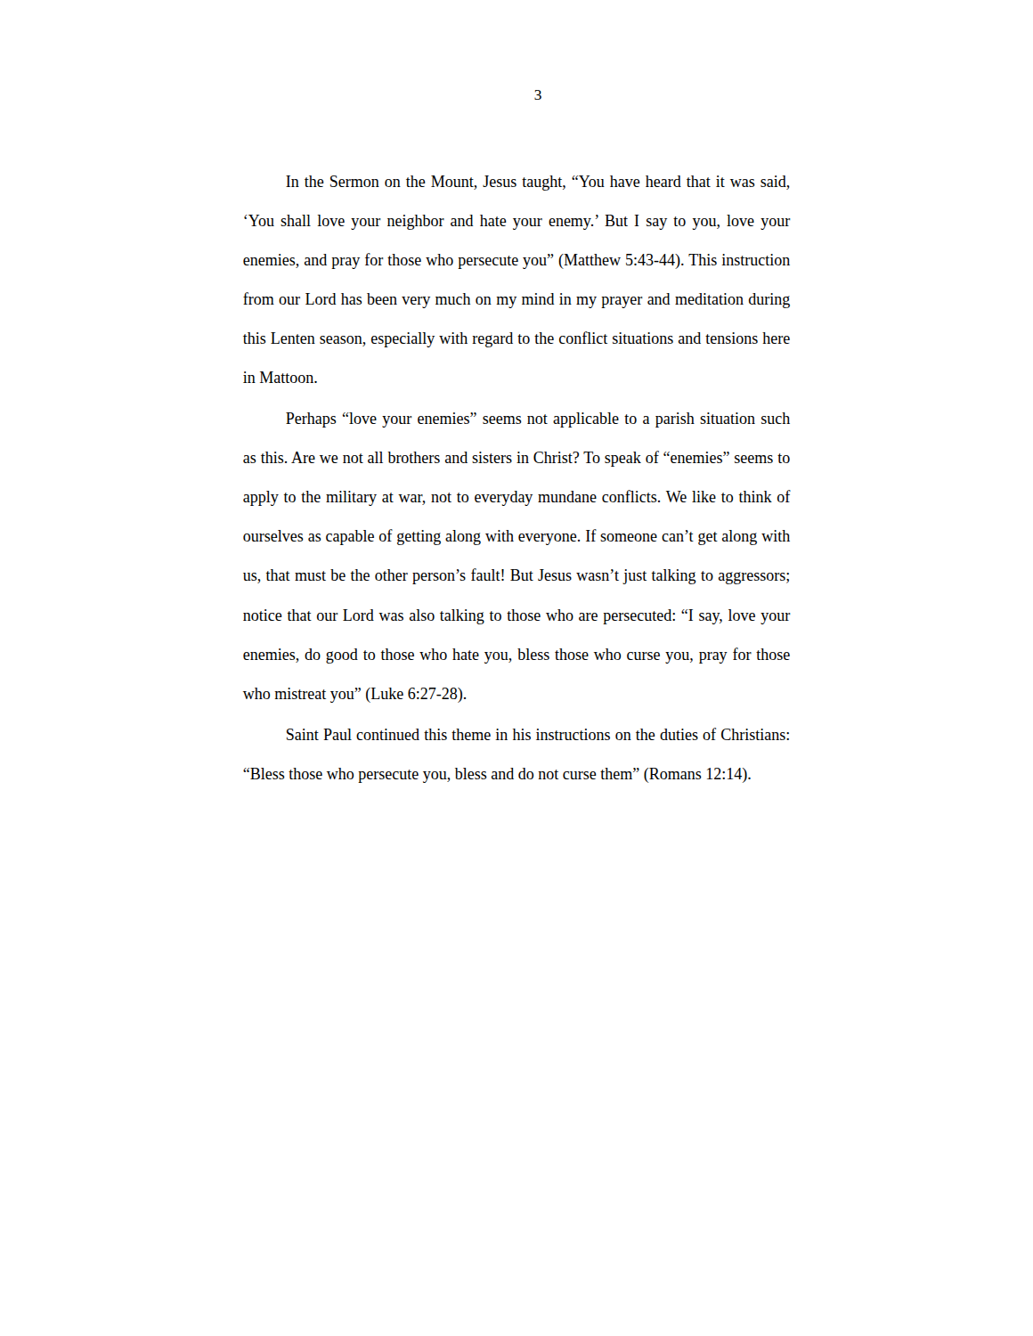3
In the Sermon on the Mount, Jesus taught, “You have heard that it was said, ‘You shall love your neighbor and hate your enemy.’ But I say to you, love your enemies, and pray for those who persecute you” (Matthew 5:43-44). This instruction from our Lord has been very much on my mind in my prayer and meditation during this Lenten season, especially with regard to the conflict situations and tensions here in Mattoon.
Perhaps “love your enemies” seems not applicable to a parish situation such as this. Are we not all brothers and sisters in Christ? To speak of “enemies” seems to apply to the military at war, not to everyday mundane conflicts. We like to think of ourselves as capable of getting along with everyone. If someone can’t get along with us, that must be the other person’s fault! But Jesus wasn’t just talking to aggressors; notice that our Lord was also talking to those who are persecuted: “I say, love your enemies, do good to those who hate you, bless those who curse you, pray for those who mistreat you” (Luke 6:27-28).
Saint Paul continued this theme in his instructions on the duties of Christians: “Bless those who persecute you, bless and do not curse them” (Romans 12:14).